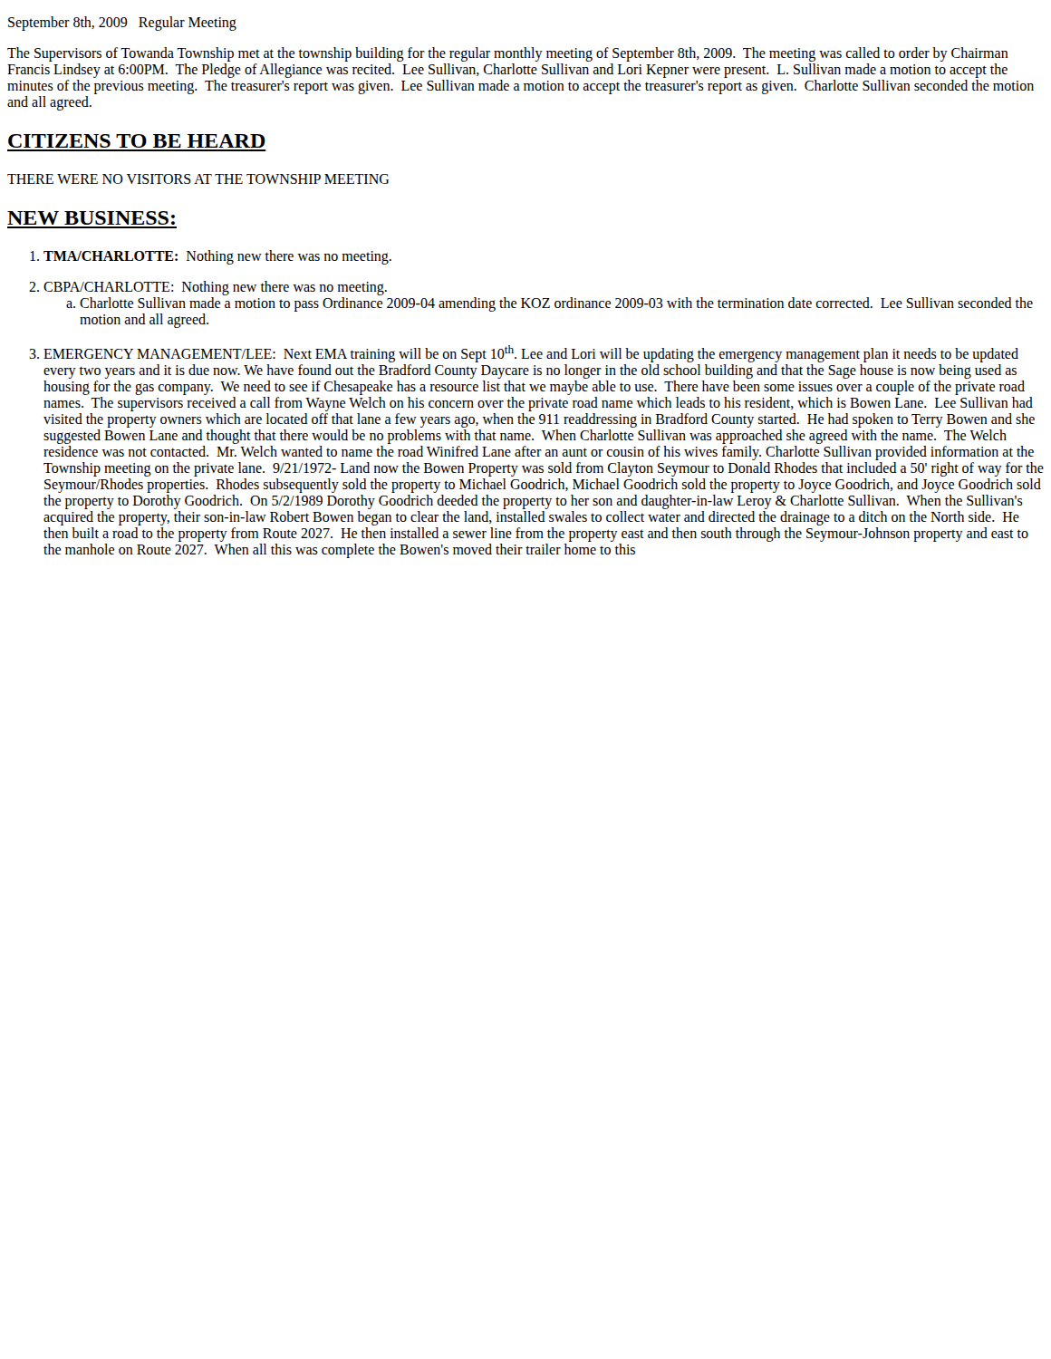September 8th, 2009 Regular Meeting
The Supervisors of Towanda Township met at the township building for the regular monthly meeting of September 8th, 2009. The meeting was called to order by Chairman Francis Lindsey at 6:00PM. The Pledge of Allegiance was recited. Lee Sullivan, Charlotte Sullivan and Lori Kepner were present. L. Sullivan made a motion to accept the minutes of the previous meeting. The treasurer's report was given. Lee Sullivan made a motion to accept the treasurer's report as given. Charlotte Sullivan seconded the motion and all agreed.
CITIZENS TO BE HEARD
THERE WERE NO VISITORS AT THE TOWNSHIP MEETING
NEW BUSINESS:
TMA/CHARLOTTE: Nothing new there was no meeting.
CBPA/CHARLOTTE: Nothing new there was no meeting.
Charlotte Sullivan made a motion to pass Ordinance 2009-04 amending the KOZ ordinance 2009-03 with the termination date corrected. Lee Sullivan seconded the motion and all agreed.
EMERGENCY MANAGEMENT/LEE: Next EMA training will be on Sept 10th. Lee and Lori will be updating the emergency management plan it needs to be updated every two years and it is due now. We have found out the Bradford County Daycare is no longer in the old school building and that the Sage house is now being used as housing for the gas company. We need to see if Chesapeake has a resource list that we maybe able to use. There have been some issues over a couple of the private road names. The supervisors received a call from Wayne Welch on his concern over the private road name which leads to his resident, which is Bowen Lane. Lee Sullivan had visited the property owners which are located off that lane a few years ago, when the 911 readdressing in Bradford County started. He had spoken to Terry Bowen and she suggested Bowen Lane and thought that there would be no problems with that name. When Charlotte Sullivan was approached she agreed with the name. The Welch residence was not contacted. Mr. Welch wanted to name the road Winifred Lane after an aunt or cousin of his wives family. Charlotte Sullivan provided information at the Township meeting on the private lane. 9/21/1972- Land now the Bowen Property was sold from Clayton Seymour to Donald Rhodes that included a 50' right of way for the Seymour/Rhodes properties. Rhodes subsequently sold the property to Michael Goodrich, Michael Goodrich sold the property to Joyce Goodrich, and Joyce Goodrich sold the property to Dorothy Goodrich. On 5/2/1989 Dorothy Goodrich deeded the property to her son and daughter-in-law Leroy & Charlotte Sullivan. When the Sullivan's acquired the property, their son-in-law Robert Bowen began to clear the land, installed swales to collect water and directed the drainage to a ditch on the North side. He then built a road to the property from Route 2027. He then installed a sewer line from the property east and then south through the Seymour-Johnson property and east to the manhole on Route 2027. When all this was complete the Bowen's moved their trailer home to this